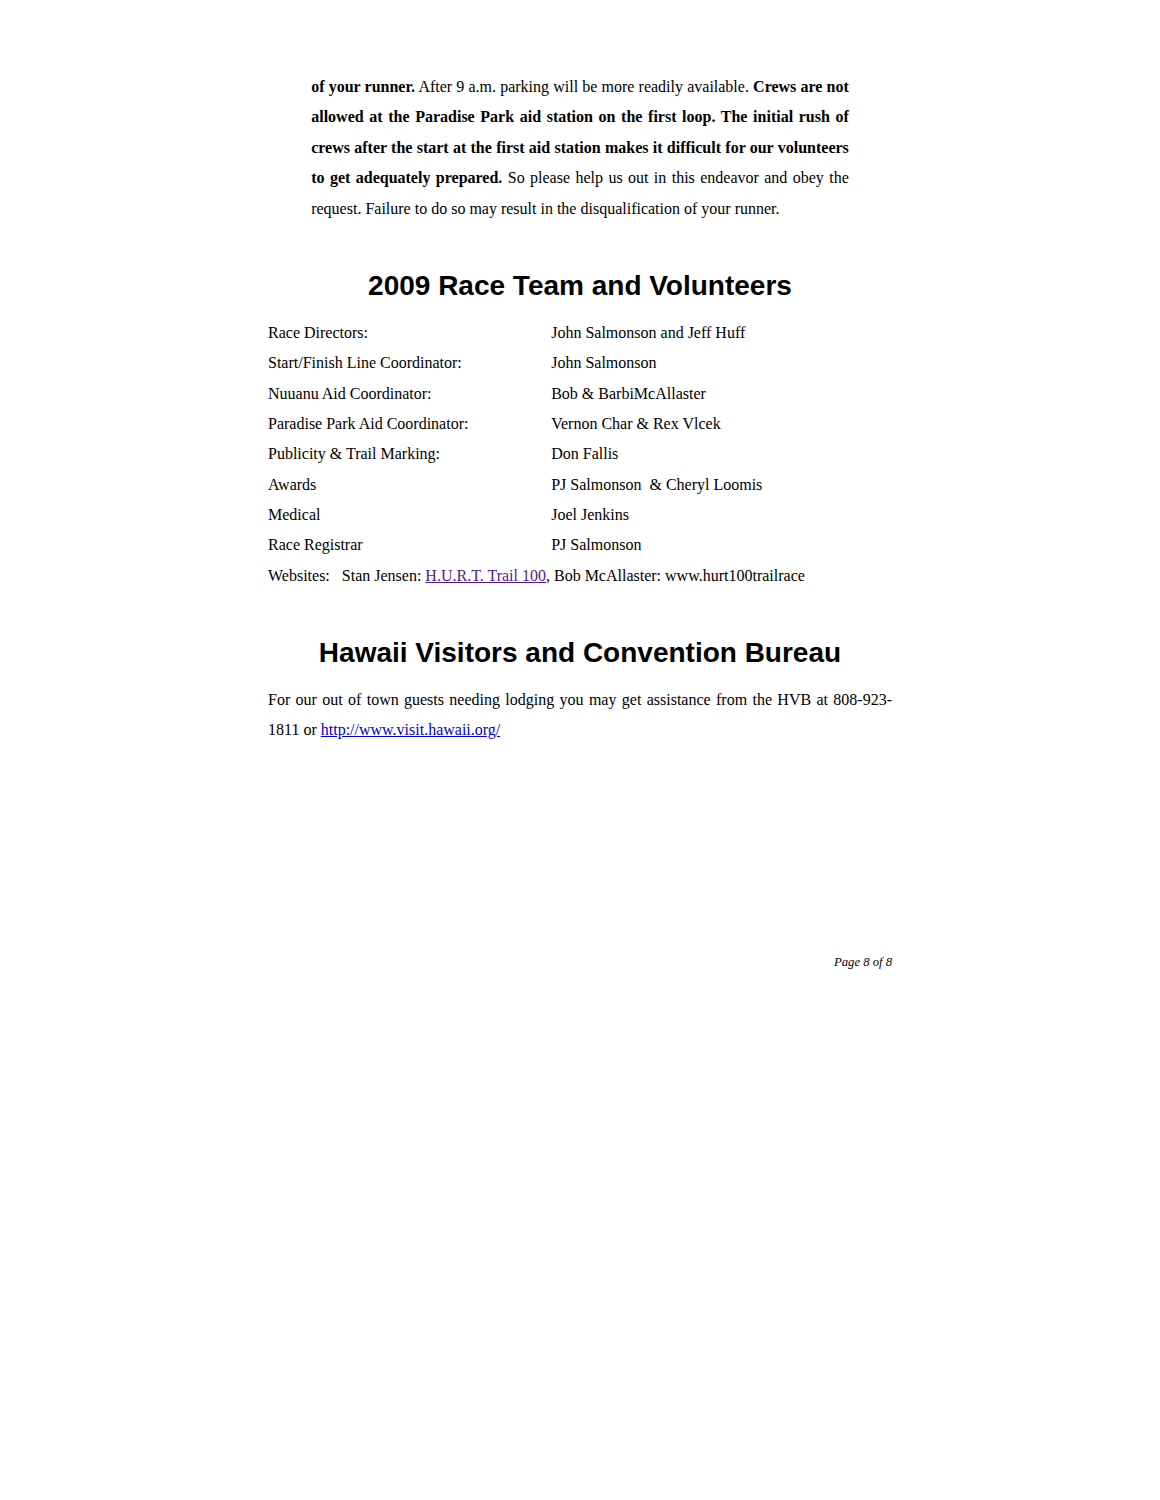of your runner. After 9 a.m. parking will be more readily available. Crews are not allowed at the Paradise Park aid station on the first loop. The initial rush of crews after the start at the first aid station makes it difficult for our volunteers to get adequately prepared. So please help us out in this endeavor and obey the request. Failure to do so may result in the disqualification of your runner.
2009 Race Team and Volunteers
| Race Directors: | John Salmonson and Jeff Huff |
| Start/Finish Line Coordinator: | John Salmonson |
| Nuuanu Aid Coordinator: | Bob & BarbiMcAllaster |
| Paradise Park Aid Coordinator: | Vernon Char & Rex Vlcek |
| Publicity & Trail Marking: | Don Fallis |
| Awards | PJ Salmonson & Cheryl Loomis |
| Medical | Joel Jenkins |
| Race Registrar | PJ Salmonson |
Websites: Stan Jensen: H.U.R.T. Trail 100, Bob McAllaster: www.hurt100trailrace
Hawaii Visitors and Convention Bureau
For our out of town guests needing lodging you may get assistance from the HVB at 808-923-1811 or http://www.visit.hawaii.org/
Page 8 of 8